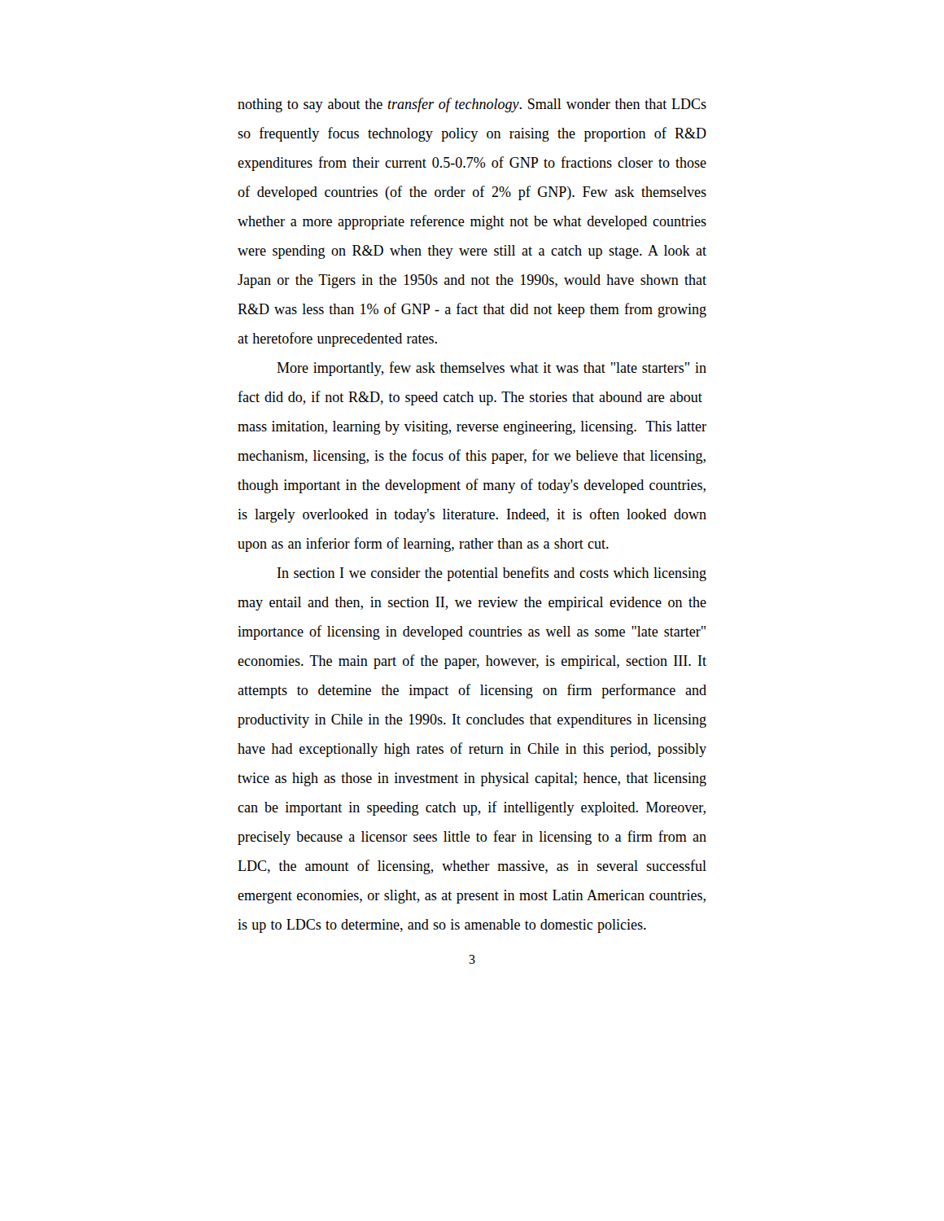nothing to say about the transfer of technology. Small wonder then that LDCs so frequently focus technology policy on raising the proportion of R&D expenditures from their current 0.5-0.7% of GNP to fractions closer to those of developed countries (of the order of 2% pf GNP). Few ask themselves whether a more appropriate reference might not be what developed countries were spending on R&D when they were still at a catch up stage. A look at Japan or the Tigers in the 1950s and not the 1990s, would have shown that R&D was less than 1% of GNP - a fact that did not keep them from growing at heretofore unprecedented rates.
More importantly, few ask themselves what it was that "late starters" in fact did do, if not R&D, to speed catch up. The stories that abound are about mass imitation, learning by visiting, reverse engineering, licensing. This latter mechanism, licensing, is the focus of this paper, for we believe that licensing, though important in the development of many of today's developed countries, is largely overlooked in today's literature. Indeed, it is often looked down upon as an inferior form of learning, rather than as a short cut.
In section I we consider the potential benefits and costs which licensing may entail and then, in section II, we review the empirical evidence on the importance of licensing in developed countries as well as some "late starter" economies. The main part of the paper, however, is empirical, section III. It attempts to detemine the impact of licensing on firm performance and productivity in Chile in the 1990s. It concludes that expenditures in licensing have had exceptionally high rates of return in Chile in this period, possibly twice as high as those in investment in physical capital; hence, that licensing can be important in speeding catch up, if intelligently exploited. Moreover, precisely because a licensor sees little to fear in licensing to a firm from an LDC, the amount of licensing, whether massive, as in several successful emergent economies, or slight, as at present in most Latin American countries, is up to LDCs to determine, and so is amenable to domestic policies.
3